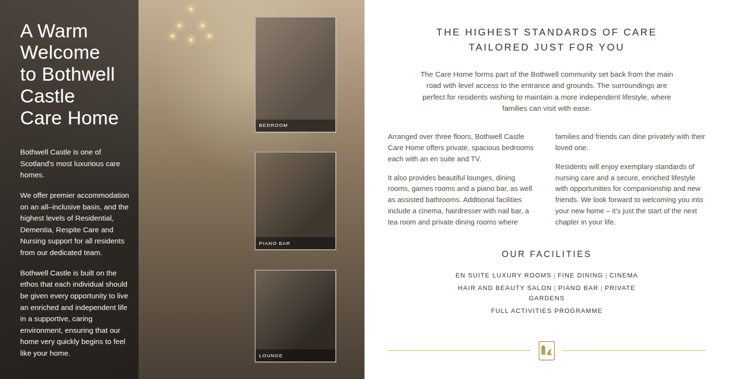A Warm Welcome
to Bothwell Castle
Care Home
Bothwell Castle is one of Scotland's most luxurious care homes.
We offer premier accommodation on an all–inclusive basis, and the highest levels of Residential, Dementia, Respite Care and Nursing support for all residents from our dedicated team.
Bothwell Castle is built on the ethos that each individual should be given every opportunity to live an enriched and independent life in a supportive, caring environment, ensuring that our home very quickly begins to feel like your home.
Bedroom
Piano bar
Lounge
The Highest Standards of Care
Tailored Just For You
The Care Home forms part of the Bothwell community set back from the main road with level access to the entrance and grounds. The surroundings are perfect for residents wishing to maintain a more independent lifestyle, where families can visit with ease.
Arranged over three floors, Bothwell Castle Care Home offers private, spacious bedrooms each with an en suite and TV.
It also provides beautiful lounges, dining rooms, games rooms and a piano bar, as well as assisted bathrooms. Additional facilities include a cinema, hairdresser with nail bar, a tea room and private dining rooms where
families and friends can dine privately with their loved one.
Residents will enjoy exemplary standards of nursing care and a secure, enriched lifestyle with opportunities for companionship and new friends. We look forward to welcoming you into your new home – it's just the start of the next chapter in your life.
Our Facilities
En Suite Luxury Rooms
Fine Dining
Cinema
Hair and Beauty Salon
Piano Bar
Private Gardens
Full Activities Programme